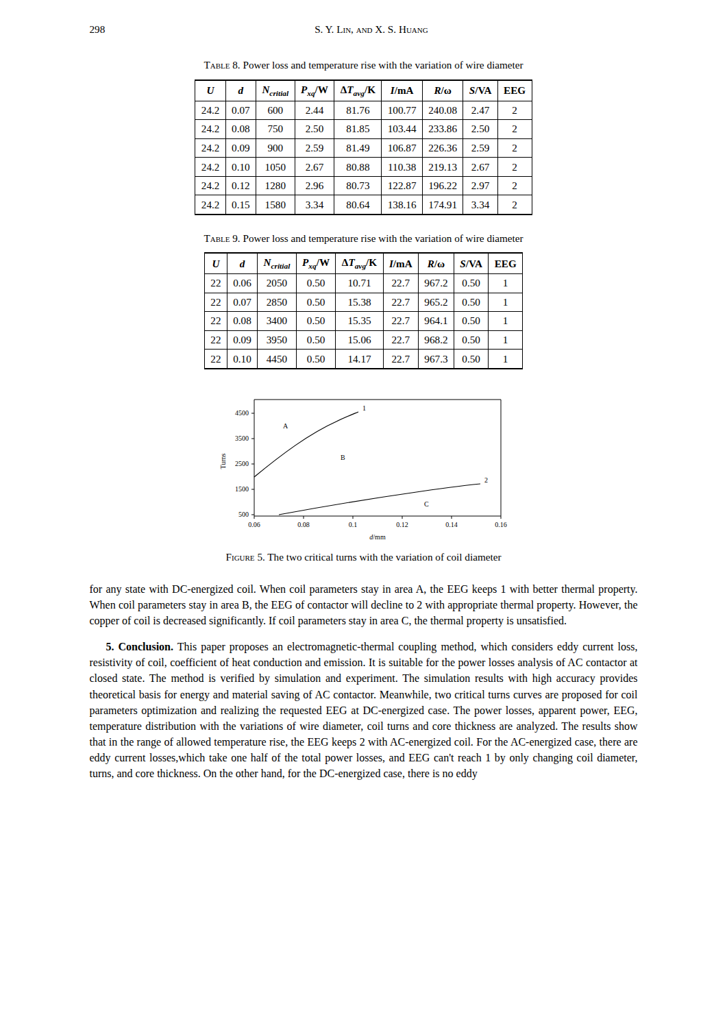298 S. Y. Lin, and X. S. Huang
Table 8. Power loss and temperature rise with the variation of wire diameter
| U | d | N critial | P xq /W | Δ T avg /K | I /mA | R /ω | S /VA | EEG |
| --- | --- | --- | --- | --- | --- | --- | --- | --- |
| 24.2 | 0.07 | 600 | 2.44 | 81.76 | 100.77 | 240.08 | 2.47 | 2 |
| 24.2 | 0.08 | 750 | 2.50 | 81.85 | 103.44 | 233.86 | 2.50 | 2 |
| 24.2 | 0.09 | 900 | 2.59 | 81.49 | 106.87 | 226.36 | 2.59 | 2 |
| 24.2 | 0.10 | 1050 | 2.67 | 80.88 | 110.38 | 219.13 | 2.67 | 2 |
| 24.2 | 0.12 | 1280 | 2.96 | 80.73 | 122.87 | 196.22 | 2.97 | 2 |
| 24.2 | 0.15 | 1580 | 3.34 | 80.64 | 138.16 | 174.91 | 3.34 | 2 |
Table 9. Power loss and temperature rise with the variation of wire diameter
| U | d | N critial | P xq /W | Δ T avg /K | I /mA | R /ω | S /VA | EEG |
| --- | --- | --- | --- | --- | --- | --- | --- | --- |
| 22 | 0.06 | 2050 | 0.50 | 10.71 | 22.7 | 967.2 | 0.50 | 1 |
| 22 | 0.07 | 2850 | 0.50 | 15.38 | 22.7 | 965.2 | 0.50 | 1 |
| 22 | 0.08 | 3400 | 0.50 | 15.35 | 22.7 | 964.1 | 0.50 | 1 |
| 22 | 0.09 | 3950 | 0.50 | 15.06 | 22.7 | 968.2 | 0.50 | 1 |
| 22 | 0.10 | 4450 | 0.50 | 14.17 | 22.7 | 967.3 | 0.50 | 1 |
4500 3500 2500 1500 500 Turns 0.06 0.08 0.1 0.12 0.14 0.16 d/mm 1 2 A B C
Figure 5. The two critical turns with the variation of coil diameter
for any state with DC-energized coil. When coil parameters stay in area A, the EEG keeps 1 with better thermal property. When coil parameters stay in area B, the EEG of contactor will decline to 2 with appropriate thermal property. However, the copper of coil is decreased significantly. If coil parameters stay in area C, the thermal property is unsatisfied.
5. Conclusion. This paper proposes an electromagnetic-thermal coupling method, which considers eddy current loss, resistivity of coil, coefficient of heat conduction and emission. It is suitable for the power losses analysis of AC contactor at closed state. The method is verified by simulation and experiment. The simulation results with high accuracy provides theoretical basis for energy and material saving of AC contactor. Meanwhile, two critical turns curves are proposed for coil parameters optimization and realizing the requested EEG at DC-energized case. The power losses, apparent power, EEG, temperature distribution with the variations of wire diameter, coil turns and core thickness are analyzed. The results show that in the range of allowed temperature rise, the EEG keeps 2 with AC-energized coil. For the AC-energized case, there are eddy current losses,which take one half of the total power losses, and EEG can't reach 1 by only changing coil diameter, turns, and core thickness. On the other hand, for the DC-energized case, there is no eddy